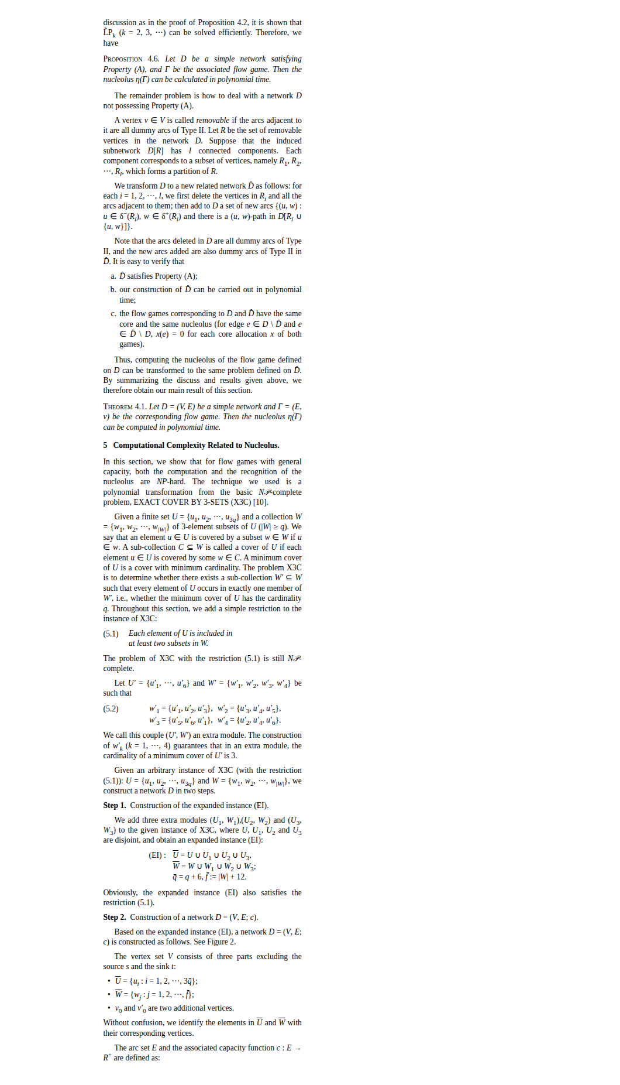discussion as in the proof of Proposition 4.2, it is shown that L̃Pk (k = 2, 3, ···) can be solved efficiently. Therefore, we have
Proposition 4.6. Let D be a simple network satisfying Property (A), and Γ be the associated flow game. Then the nucleolus η(Γ) can be calculated in polynomial time.
The remainder problem is how to deal with a network D not possessing Property (A).
A vertex v ∈ V is called removable if the arcs adjacent to it are all dummy arcs of Type II. Let R be the set of removable vertices in the network D. Suppose that the induced subnetwork D[R] has l connected components. Each component corresponds to a subset of vertices, namely R1, R2, ···, Rl, which forms a partition of R.
We transform D to a new related network D̂ as follows: for each i = 1, 2, ···, l, we first delete the vertices in Ri and all the arcs adjacent to them; then add to D a set of new arcs {(u, w) : u ∈ δ−(Ri), w ∈ δ+(Ri) and there is a (u, w)-path in D[Ri ∪ {u, w}]}.
Note that the arcs deleted in D are all dummy arcs of Type II, and the new arcs added are also dummy arcs of Type II in D̂. It is easy to verify that
D̂ satisfies Property (A);
our construction of D̂ can be carried out in polynomial time;
the flow games corresponding to D and D̂ have the same core and the same nucleolus (for edge e ∈ D \ D̂ and e ∈ D̂ \ D, x(e) = 0 for each core allocation x of both games).
Thus, computing the nucleolus of the flow game defined on D can be transformed to the same problem defined on D̂. By summarizing the discuss and results given above, we therefore obtain our main result of this section.
Theorem 4.1. Let D = (V, E) be a simple network and Γ = (E, v) be the corresponding flow game. Then the nucleolus η(Γ) can be computed in polynomial time.
5 Computational Complexity Related to Nucleolus.
In this section, we show that for flow games with general capacity, both the computation and the recognition of the nucleolus are NP-hard. The technique we used is a polynomial transformation from the basic N𝒫-complete problem, EXACT COVER BY 3-SETS (X3C) [10].
Given a finite set U = {u1, u2, ···, u3q} and a collection W = {w1, w2, ···, w|W|} of 3-element subsets of U (|W| ≥ q). We say that an element u ∈ U is covered by a subset w ∈ W if u ∈ w. A sub-collection C ⊆ W is called a cover of U if each element u ∈ U is covered by some w ∈ C. A minimum cover of U is a cover with minimum cardinality. The problem X3C is to determine whether there exists a sub-collection W′ ⊆ W such that every element of U occurs in exactly one member of W′, i.e., whether the minimum cover of U has the cardinality q. Throughout this section, we add a simple restriction to the instance of X3C:
(5.1)
Each element of U is included in
at least two subsets in W.
The problem of X3C with the restriction (5.1) is still N𝒫-complete.
Let U′ = {u′1, ···, u′6} and W′ = {w′1, w′2, w′3, w′4} be such that
(5.2)
| w′ 1 = { u′ 1 , u′ 2 , u′ 3 }, | w′ 2 = { u′ 3 , u′ 4 , u′ 5 }, |
| w′ 3 = { u′ 5 , u′ 6 , u′ 1 }, | w′ 4 = { u′ 2 , u′ 4 , u′ 6 }. |
We call this couple (U′, W′) an extra module. The construction of w′k (k = 1, ···, 4) guarantees that in an extra module, the cardinality of a minimum cover of U′ is 3.
Given an arbitrary instance of X3C (with the restriction (5.1)): U = {u1, u2, ···, u3q} and W = {w1, w2, ···, w|W|}, we construct a network D in two steps.
Step 1. Construction of the expanded instance (EI).
We add three extra modules (U1, W1),(U2, W2) and (U3, W3) to the given instance of X3C, where U, U1, U2 and U3 are disjoint, and obtain an expanded instance (EI):
| (EI) : | U = U ∪ U 1 ∪ U 2 ∪ U 3 , |
| W = W ∪ W 1 ∪ W 2 ∪ W 3 ; |
| q̄ = q + 6, f̄ := / W / + 12. |
Obviously, the expanded instance (EI) also satisfies the restriction (5.1).
Step 2. Construction of a network D = (V, E; c).
Based on the expanded instance (EI), a network D = (V, E; c) is constructed as follows. See Figure 2.
The vertex set V consists of three parts excluding the source s and the sink t:
U = {ui : i = 1, 2, ···, 3q̄};
W = {wj : j = 1, 2, ···, f̄};
v0 and v′0 are two additional vertices.
Without confusion, we identify the elements in U and W with their corresponding vertices.
The arc set E and the associated capacity function c : E → R+ are defined as: